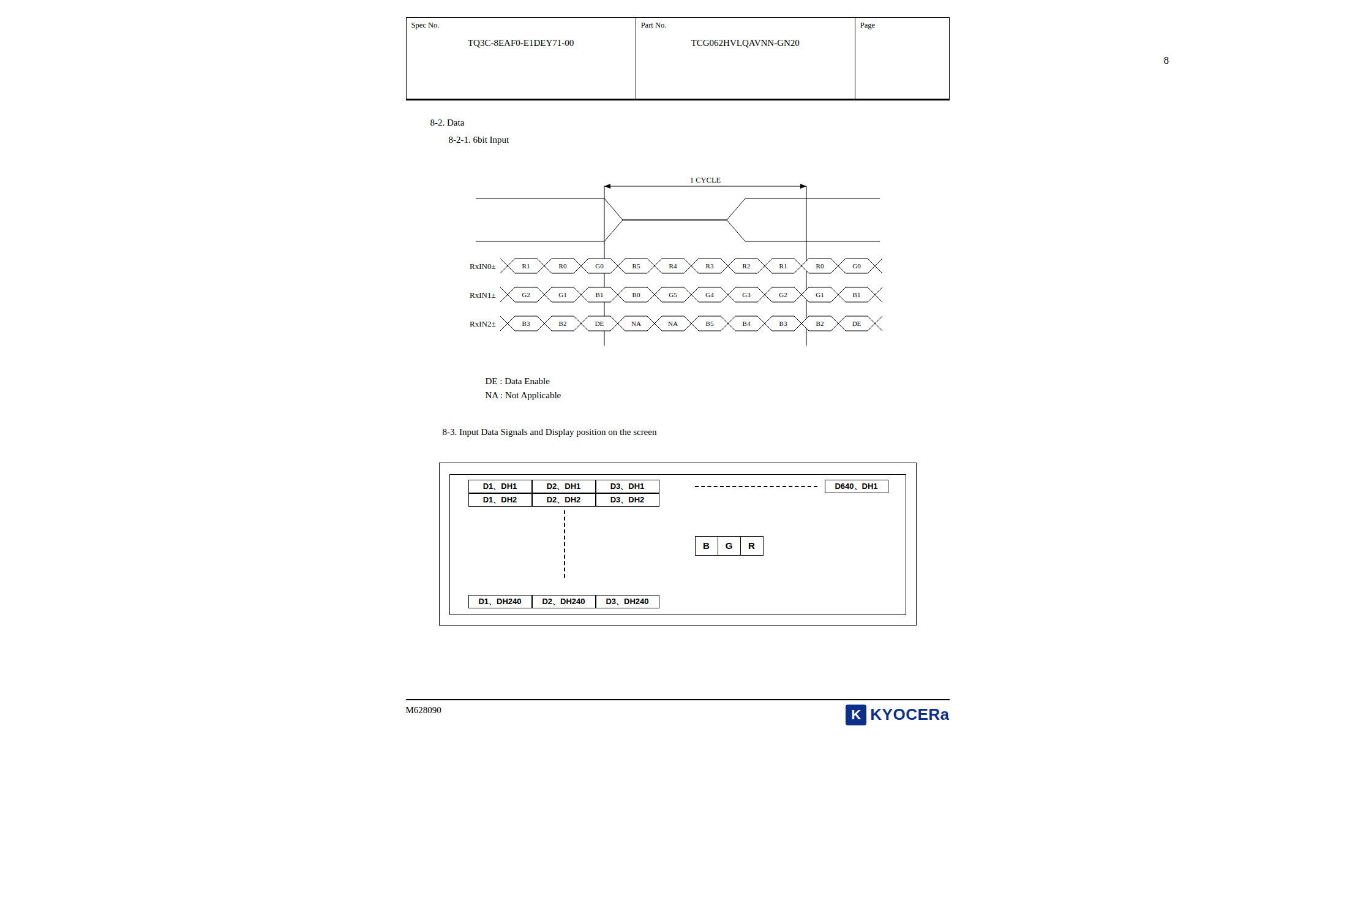| Spec No. TQ3C-8EAF0-E1DEY71-00 | Part No. TCG062HVLQAVNN-GN20 | Page 8 |
8-2. Data
8-2-1. 6bit Input
1 CYCLE RxIN0± RxIN1± RxIN2± R1 R0 G0 R5 R4 R3 R2 R1 R0 G0 G2 G1 B1 B0 G5 G4 G3 G2 G1 B1 B3 B2 DE NA NA B5 B4 B3 B2 DE
DE : Data Enable
NA : Not Applicable
8-3. Input Data Signals and Display position on the screen
D1、DH1
D2、DH1
D3、DH1
D640、DH1
D1、DH2
D2、DH2
D3、DH2
B
G
R
D1、DH240
D2、DH240
D3、DH240
M628090
K
KYOCERa